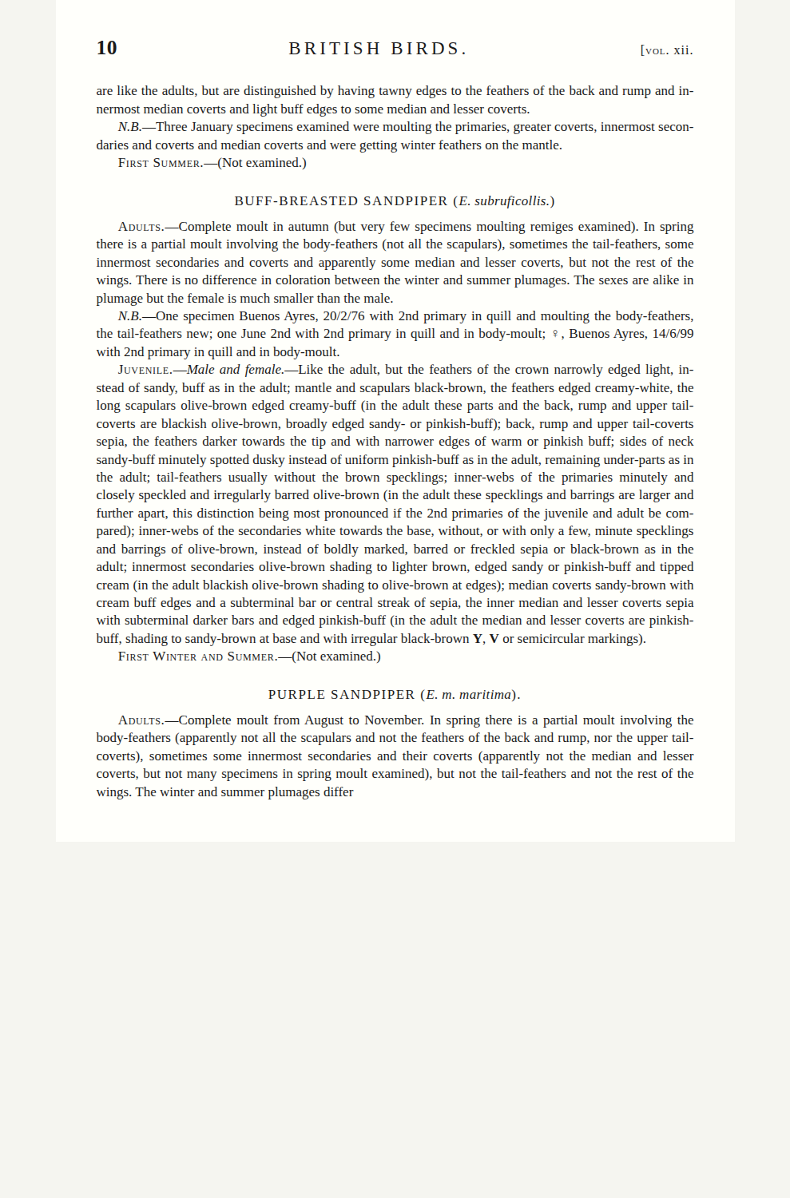10 British Birds. [vol. xii.
are like the adults, but are distinguished by having tawny edges to the feathers of the back and rump and innermost median coverts and light buff edges to some median and lesser coverts.
N.B.—Three January specimens examined were moulting the primaries, greater coverts, innermost secondaries and coverts and median coverts and were getting winter feathers on the mantle.
First Summer.—(Not examined.)
Buff-breasted Sandpiper (E. subruficollis.)
Adults.—Complete moult in autumn (but very few specimens moulting remiges examined). In spring there is a partial moult involving the body-feathers (not all the scapulars), sometimes the tail-feathers, some innermost secondaries and coverts and apparently some median and lesser coverts, but not the rest of the wings. There is no difference in coloration between the winter and summer plumages. The sexes are alike in plumage but the female is much smaller than the male.
N.B.—One specimen Buenos Ayres, 20/2/76 with 2nd primary in quill and moulting the body-feathers, the tail-feathers new; one June 2nd with 2nd primary in quill and in body-moult; ♀, Buenos Ayres, 14/6/99 with 2nd primary in quill and in body-moult.
Juvenile.—Male and female.—Like the adult, but the feathers of the crown narrowly edged light, instead of sandy, buff as in the adult; mantle and scapulars black-brown, the feathers edged creamy-white, the long scapulars olive-brown edged creamy-buff (in the adult these parts and the back, rump and upper tail-coverts are blackish olive-brown, broadly edged sandy- or pinkish-buff); back, rump and upper tail-coverts sepia, the feathers darker towards the tip and with narrower edges of warm or pinkish buff; sides of neck sandy-buff minutely spotted dusky instead of uniform pinkish-buff as in the adult, remaining under-parts as in the adult; tail-feathers usually without the brown specklings; inner-webs of the primaries minutely and closely speckled and irregularly barred olive-brown (in the adult these specklings and barrings are larger and further apart, this distinction being most pronounced if the 2nd primaries of the juvenile and adult be compared); inner-webs of the secondaries white towards the base, without, or with only a few, minute specklings and barrings of olive-brown, instead of boldly marked, barred or freckled sepia or black-brown as in the adult; innermost secondaries olive-brown shading to lighter brown, edged sandy or pinkish-buff and tipped cream (in the adult blackish olive-brown shading to olive-brown at edges); median coverts sandy-brown with cream buff edges and a subterminal bar or central streak of sepia, the inner median and lesser coverts sepia with subterminal darker bars and edged pinkish-buff (in the adult the median and lesser coverts are pinkish-buff, shading to sandy-brown at base and with irregular black-brown Y, V or semicircular markings).
First Winter and Summer.—(Not examined.)
Purple Sandpiper (E. m. maritima).
Adults.—Complete moult from August to November. In spring there is a partial moult involving the body-feathers (apparently not all the scapulars and not the feathers of the back and rump, nor the upper tail-coverts), sometimes some innermost secondaries and their coverts (apparently not the median and lesser coverts, but not many specimens in spring moult examined), but not the tail-feathers and not the rest of the wings. The winter and summer plumages differ